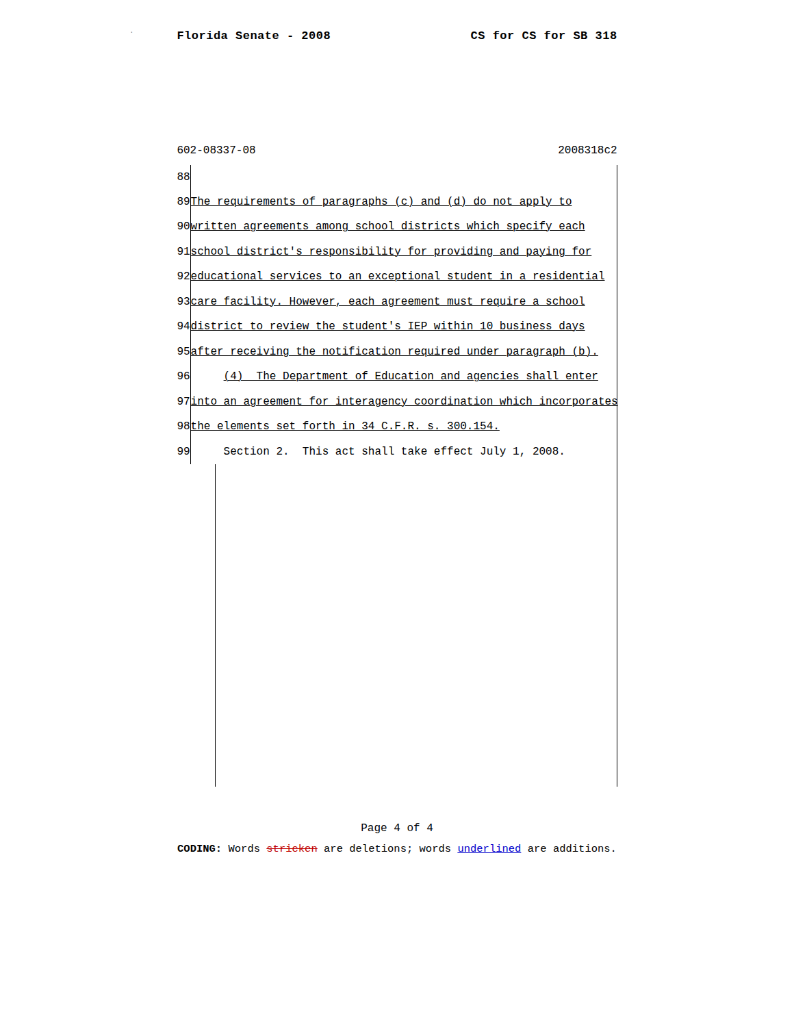.
Florida Senate - 2008
CS for CS for SB 318
602-08337-08
2008318c2
| 88 | |
| 89 | The requirements of paragraphs (c) and (d) do not apply to |
| 90 | written agreements among school districts which specify each |
| 91 | school district's responsibility for providing and paying for |
| 92 | educational services to an exceptional student in a residential |
| 93 | care facility. However, each agreement must require a school |
| 94 | district to review the student's IEP within 10 business days |
| 95 | after receiving the notification required under paragraph (b). |
| 96 | (4) The Department of Education and agencies shall enter |
| 97 | into an agreement for interagency coordination which incorporates |
| 98 | the elements set forth in 34 C.F.R. s. 300.154. |
| 99 | Section 2. This act shall take effect July 1, 2008. |
Page 4 of 4
CODING: Words stricken are deletions; words underlined are additions.